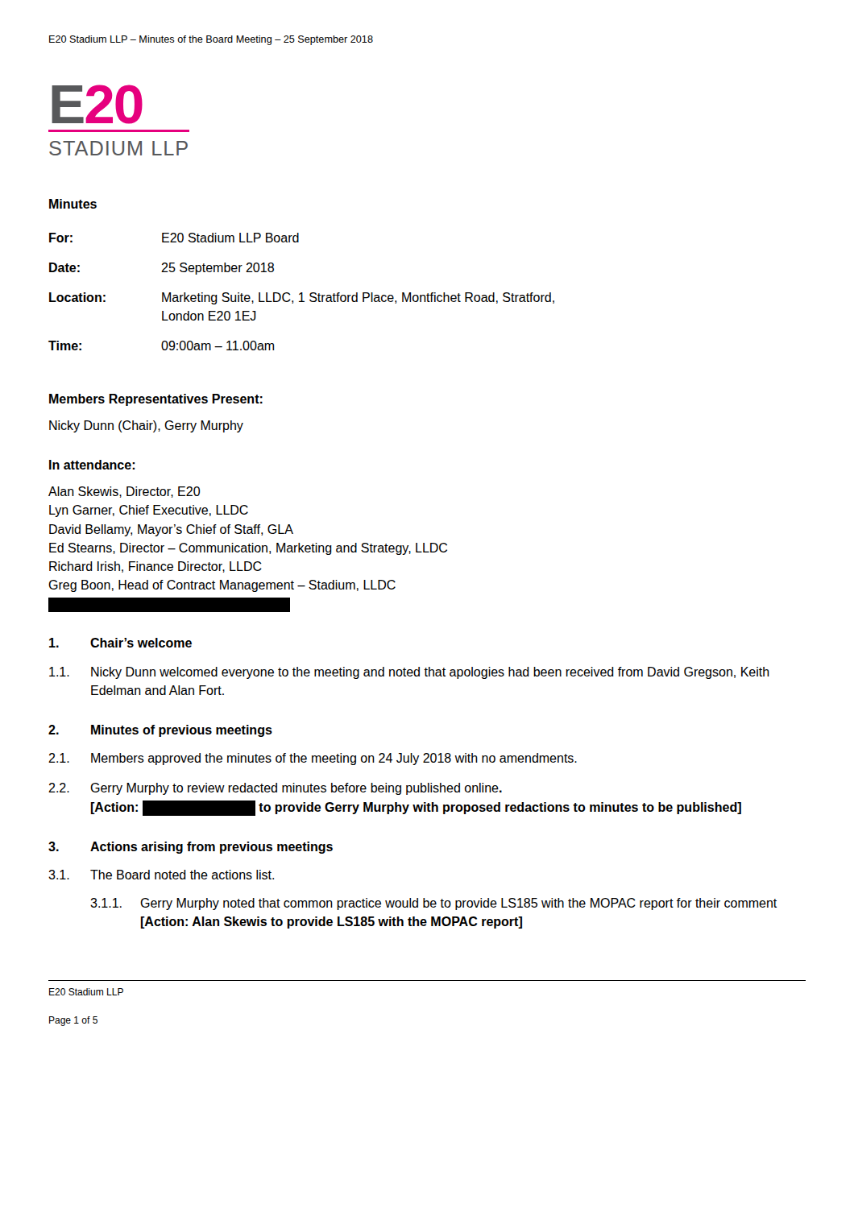E20 Stadium LLP – Minutes of the Board Meeting – 25 September 2018
E20
STADIUM LLP
Minutes
| For: | E20 Stadium LLP Board |
| Date: | 25 September 2018 |
| Location: | Marketing Suite, LLDC, 1 Stratford Place, Montfichet Road, Stratford, London E20 1EJ |
| Time: | 09:00am – 11.00am |
Members Representatives Present:
Nicky Dunn (Chair), Gerry Murphy
In attendance:
Alan Skewis, Director, E20
Lyn Garner, Chief Executive, LLDC
David Bellamy, Mayor’s Chief of Staff, GLA
Ed Stearns, Director – Communication, Marketing and Strategy, LLDC
Richard Irish, Finance Director, LLDC
Greg Boon, Head of Contract Management – Stadium, LLDC
1. Chair’s welcome
1.1. Nicky Dunn welcomed everyone to the meeting and noted that apologies had been received from David Gregson, Keith Edelman and Alan Fort.
2. Minutes of previous meetings
2.1. Members approved the minutes of the meeting on 24 July 2018 with no amendments.
2.2. Gerry Murphy to review redacted minutes before being published online.
[Action: to provide Gerry Murphy with proposed redactions to minutes to be published]
3. Actions arising from previous meetings
3.1. The Board noted the actions list.
3.1.1. Gerry Murphy noted that common practice would be to provide LS185 with the MOPAC report for their comment [Action: Alan Skewis to provide LS185 with the MOPAC report]
E20 Stadium LLP
Page 1 of 5